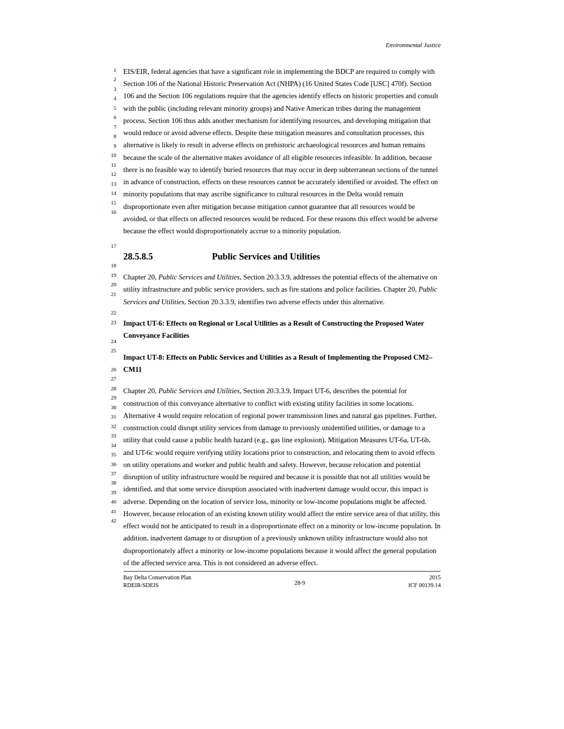Environmental Justice
1 2 3 4 5 6 7 8 9 10 11 12 13 14 15 16 17 18 19 20 21 22 23 24 25 26 27 28 29 30 31 32 33 34 35 36 37 38 39 40 41 42
EIS/EIR, federal agencies that have a significant role in implementing the BDCP are required to comply with Section 106 of the National Historic Preservation Act (NHPA) (16 United States Code [USC] 470f). Section 106 and the Section 106 regulations require that the agencies identify effects on historic properties and consult with the public (including relevant minority groups) and Native American tribes during the management process. Section 106 thus adds another mechanism for identifying resources, and developing mitigation that would reduce or avoid adverse effects. Despite these mitigation measures and consultation processes, this alternative is likely to result in adverse effects on prehistoric archaeological resources and human remains because the scale of the alternative makes avoidance of all eligible resources infeasible. In addition, because there is no feasible way to identify buried resources that may occur in deep subterranean sections of the tunnel in advance of construction, effects on these resources cannot be accurately identified or avoided. The effect on minority populations that may ascribe significance to cultural resources in the Delta would remain disproportionate even after mitigation because mitigation cannot guarantee that all resources would be avoided, or that effects on affected resources would be reduced. For these reasons this effect would be adverse because the effect would disproportionately accrue to a minority population.
28.5.8.5 Public Services and Utilities
Chapter 20, Public Services and Utilities, Section 20.3.3.9, addresses the potential effects of the alternative on utility infrastructure and public service providers, such as fire stations and police facilities. Chapter 20, Public Services and Utilities, Section 20.3.3.9, identifies two adverse effects under this alternative.
Impact UT-6: Effects on Regional or Local Utilities as a Result of Constructing the Proposed Water Conveyance Facilities
Impact UT-8: Effects on Public Services and Utilities as a Result of Implementing the Proposed CM2–CM11
Chapter 20, Public Services and Utilities, Section 20.3.3.9, Impact UT-6, describes the potential for construction of this conveyance alternative to conflict with existing utility facilities in some locations. Alternative 4 would require relocation of regional power transmission lines and natural gas pipelines. Further, construction could disrupt utility services from damage to previously unidentified utilities, or damage to a utility that could cause a public health hazard (e.g., gas line explosion). Mitigation Measures UT-6a, UT-6b, and UT-6c would require verifying utility locations prior to construction, and relocating them to avoid effects on utility operations and worker and public health and safety. However, because relocation and potential disruption of utility infrastructure would be required and because it is possible that not all utilities would be identified, and that some service disruption associated with inadvertent damage would occur, this impact is adverse. Depending on the location of service loss, minority or low-income populations might be affected. However, because relocation of an existing known utility would affect the entire service area of that utility, this effect would not be anticipated to result in a disproportionate effect on a minority or low-income population. In addition, inadvertent damage to or disruption of a previously unknown utility infrastructure would also not disproportionately affect a minority or low-income populations because it would affect the general population of the affected service area. This is not considered an adverse effect.
Bay Delta Conservation Plan
RDEIR/SDEIS
28-9
2015
ICF 00139.14